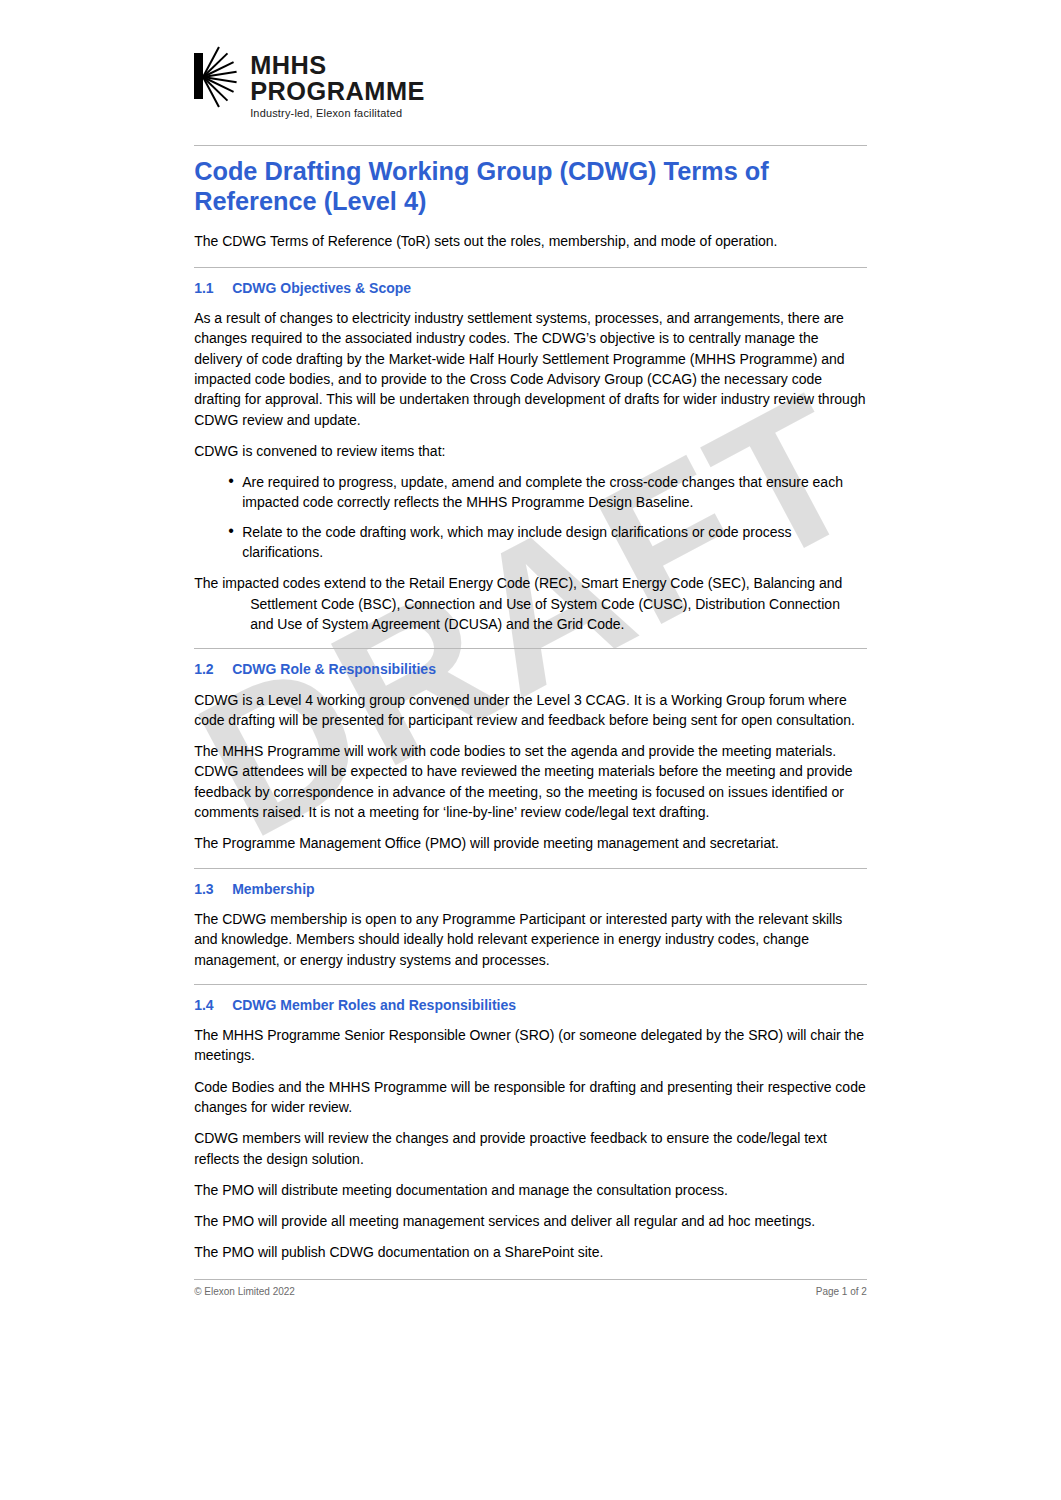DRAFT
MHHS PROGRAMME Industry-led, Elexon facilitated
Code Drafting Working Group (CDWG) Terms of Reference (Level 4)
The CDWG Terms of Reference (ToR) sets out the roles, membership, and mode of operation.
1.1 CDWG Objectives & Scope
As a result of changes to electricity industry settlement systems, processes, and arrangements, there are changes required to the associated industry codes. The CDWG’s objective is to centrally manage the delivery of code drafting by the Market-wide Half Hourly Settlement Programme (MHHS Programme) and impacted code bodies, and to provide to the Cross Code Advisory Group (CCAG) the necessary code drafting for approval. This will be undertaken through development of drafts for wider industry review through CDWG review and update.
CDWG is convened to review items that:
Are required to progress, update, amend and complete the cross-code changes that ensure each impacted code correctly reflects the MHHS Programme Design Baseline.
Relate to the code drafting work, which may include design clarifications or code process clarifications.
The impacted codes extend to the Retail Energy Code (REC), Smart Energy Code (SEC), Balancing and Settlement Code (BSC), Connection and Use of System Code (CUSC), Distribution Connection and Use of System Agreement (DCUSA) and the Grid Code.
1.2 CDWG Role & Responsibilities
CDWG is a Level 4 working group convened under the Level 3 CCAG. It is a Working Group forum where code drafting will be presented for participant review and feedback before being sent for open consultation.
The MHHS Programme will work with code bodies to set the agenda and provide the meeting materials. CDWG attendees will be expected to have reviewed the meeting materials before the meeting and provide feedback by correspondence in advance of the meeting, so the meeting is focused on issues identified or comments raised. It is not a meeting for ‘line-by-line’ review code/legal text drafting.
The Programme Management Office (PMO) will provide meeting management and secretariat.
1.3 Membership
The CDWG membership is open to any Programme Participant or interested party with the relevant skills and knowledge. Members should ideally hold relevant experience in energy industry codes, change management, or energy industry systems and processes.
1.4 CDWG Member Roles and Responsibilities
The MHHS Programme Senior Responsible Owner (SRO) (or someone delegated by the SRO) will chair the meetings.
Code Bodies and the MHHS Programme will be responsible for drafting and presenting their respective code changes for wider review.
CDWG members will review the changes and provide proactive feedback to ensure the code/legal text reflects the design solution.
The PMO will distribute meeting documentation and manage the consultation process.
The PMO will provide all meeting management services and deliver all regular and ad hoc meetings.
The PMO will publish CDWG documentation on a SharePoint site.
© Elexon Limited 2022 Page 1 of 2